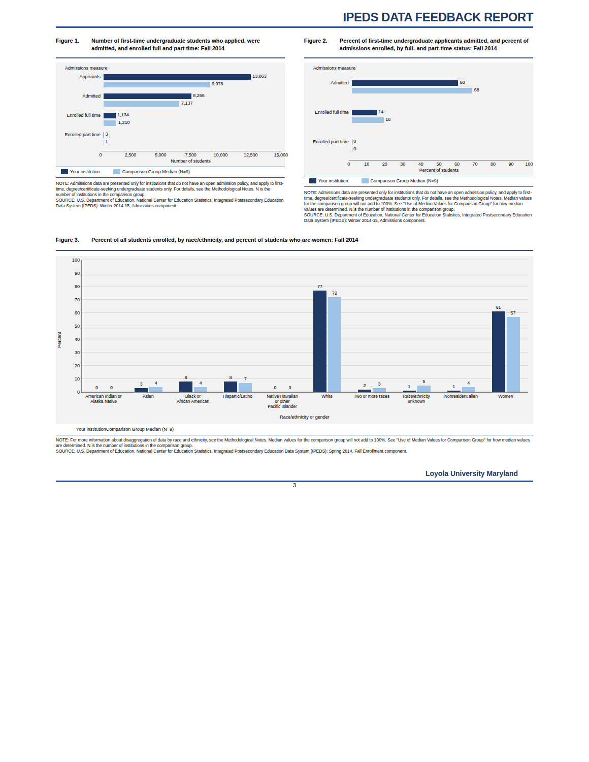IPEDS DATA FEEDBACK REPORT
Figure 1.
Number of first-time undergraduate students who applied, were admitted, and enrolled full and part time: Fall 2014
Admissions measure
Applicants
13,863
9,978
Admitted
8,266
7,137
Enrolled full time
1,134
1,210
Enrolled part time
3
1
0 2,500 5,000 7,500 10,000 12,500 15,000
Number of students
Your institution
Comparison Group Median (N=9)
NOTE: Admissions data are presented only for institutions that do not have an open admission policy, and apply to first-time, degree/certificate-seeking undergraduate students only. For details, see the Methodological Notes. N is the number of institutions in the comparison group.
SOURCE: U.S. Department of Education, National Center for Education Statistics, Integrated Postsecondary Education Data System (IPEDS): Winter 2014-15, Admissions component.
Figure 2.
Percent of first-time undergraduate applicants admitted, and percent of admissions enrolled, by full- and part-time status: Fall 2014
Admissions measure
Admitted
60
68
Enrolled full time
14
18
Enrolled part time
0
0
0 10 20 30 40 50 60 70 80 90 100
Percent of students
Your institution
Comparison Group Median (N=9)
NOTE: Admissions data are presented only for institutions that do not have an open admission policy, and apply to first-time, degree/certificate-seeking undergraduate students only. For details, see the Methodological Notes. Median values for the comparison group will not add to 100%. See "Use of Median Values for Comparison Group" for how median values are determined. N is the number of institutions in the comparison group.
SOURCE: U.S. Department of Education, National Center for Education Statistics, Integrated Postsecondary Education Data System (IPEDS): Winter 2014-15, Admissions component.
Figure 3.
Percent of all students enrolled, by race/ethnicity, and percent of students who are women: Fall 2014
Percent
100
90
80
70
60
50
40
30
20
10
0
0
0
3
4
8
4
8
7
0
0
77
72
2
3
1
5
1
4
61
57
American Indian or
Alaska Native
Asian
Black or
African American
Hispanic/Latino
Native Hawaiian
or other
Pacific Islander
White
Two or more races
Race/ethnicity
unknown
Nonresident alien
Women
Race/ethnicity or gender
Your institution
Comparison Group Median (N=9)
NOTE: For more information about disaggregation of data by race and ethnicity, see the Methodological Notes. Median values for the comparison group will not add to 100%. See "Use of Median Values for Comparison Group" for how median values are determined. N is the number of institutions in the comparison group.
SOURCE: U.S. Department of Education, National Center for Education Statistics, Integrated Postsecondary Education Data System (IPEDS): Spring 2014, Fall Enrollment component.
Loyola University Maryland
3